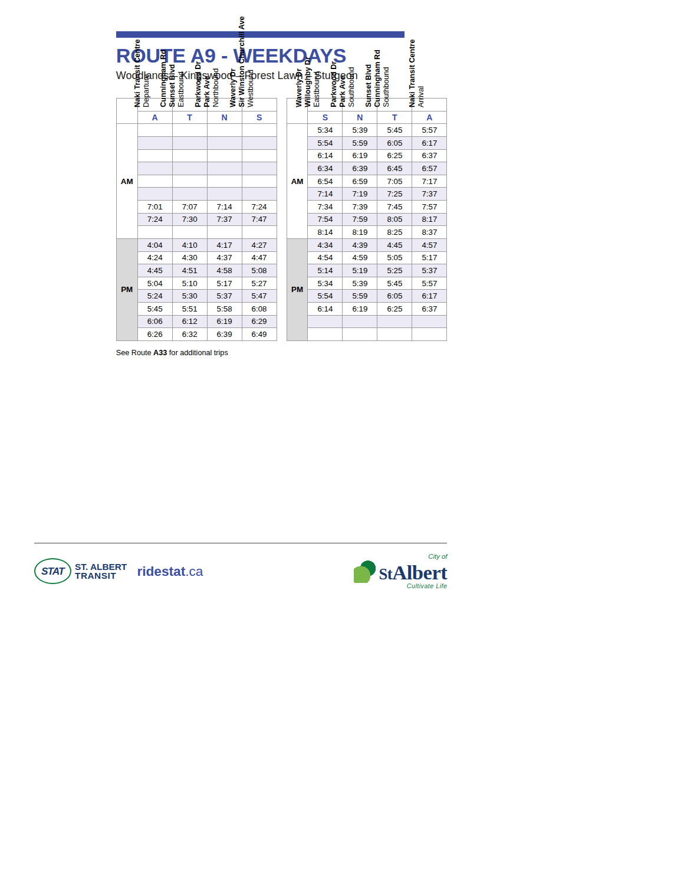Route A9 - Weekdays
Woodlands – Kingswood – Forest Lawn – Sturgeon
| | Naki Transit Centre Departure | Cunningham Rd Sunset Blvd Eastbound | Parkwood Dr Park Ave Northbound | Waverly Dr Sir Winston Churchill Ave Westbound | | | Waverly Dr Willoughby Dr Eastbound | Parkwood Dr Park Ave Southbound | Sunset Blvd Cunningham Rd Southbound | Naki Transit Centre Arrival |
| | A | T | N | S | | | S | N | T | A |
| AM | | | | | | AM | 5:34 | 5:39 | 5:45 | 5:57 |
| | | | | | 5:54 | 5:59 | 6:05 | 6:17 |
| | | | | | 6:14 | 6:19 | 6:25 | 6:37 |
| | | | | | 6:34 | 6:39 | 6:45 | 6:57 |
| | | | | | 6:54 | 6:59 | 7:05 | 7:17 |
| | | | | | 7:14 | 7:19 | 7:25 | 7:37 |
| 7:01 | 7:07 | 7:14 | 7:24 | | 7:34 | 7:39 | 7:45 | 7:57 |
| 7:24 | 7:30 | 7:37 | 7:47 | | 7:54 | 7:59 | 8:05 | 8:17 |
| | | | | | 8:14 | 8:19 | 8:25 | 8:37 |
| PM | 4:04 | 4:10 | 4:17 | 4:27 | | PM | 4:34 | 4:39 | 4:45 | 4:57 |
| 4:24 | 4:30 | 4:37 | 4:47 | | 4:54 | 4:59 | 5:05 | 5:17 |
| 4:45 | 4:51 | 4:58 | 5:08 | | 5:14 | 5:19 | 5:25 | 5:37 |
| 5:04 | 5:10 | 5:17 | 5:27 | | 5:34 | 5:39 | 5:45 | 5:57 |
| 5:24 | 5:30 | 5:37 | 5:47 | | 5:54 | 5:59 | 6:05 | 6:17 |
| 5:45 | 5:51 | 5:58 | 6:08 | | 6:14 | 6:19 | 6:25 | 6:37 |
| 6:06 | 6:12 | 6:19 | 6:29 | | | | | |
| 6:26 | 6:32 | 6:39 | 6:49 | | | | | |
See Route A33 for additional trips
STAT
St. Albert
Transit
ridestat.ca
City of
St Albert
Cultivate Life